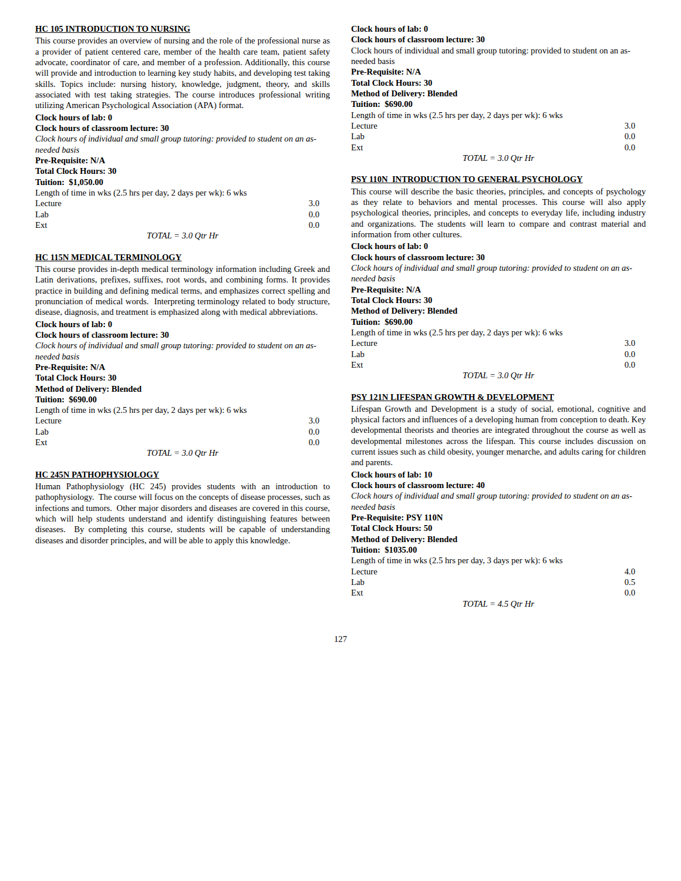HC 105 Introduction to Nursing
This course provides an overview of nursing and the role of the professional nurse as a provider of patient centered care, member of the health care team, patient safety advocate, coordinator of care, and member of a profession. Additionally, this course will provide and introduction to learning key study habits, and developing test taking skills. Topics include: nursing history, knowledge, judgment, theory, and skills associated with test taking strategies. The course introduces professional writing utilizing American Psychological Association (APA) format.
Clock hours of lab: 0
Clock hours of classroom lecture: 30
Clock hours of individual and small group tutoring: provided to student on an as-needed basis
Pre-Requisite: N/A
Total Clock Hours: 30
Tuition: $1,050.00
Length of time in wks (2.5 hrs per day, 2 days per wk): 6 wks
| Lecture | 3.0 |
| Lab | 0.0 |
| Ext | 0.0 |
TOTAL = 3.0 Qtr Hr
HC 115N Medical Terminology
This course provides in-depth medical terminology information including Greek and Latin derivations, prefixes, suffixes, root words, and combining forms. It provides practice in building and defining medical terms, and emphasizes correct spelling and pronunciation of medical words. Interpreting terminology related to body structure, disease, diagnosis, and treatment is emphasized along with medical abbreviations.
Clock hours of lab: 0
Clock hours of classroom lecture: 30
Clock hours of individual and small group tutoring: provided to student on an as-needed basis
Pre-Requisite: N/A
Total Clock Hours: 30
Method of Delivery: Blended
Tuition: $690.00
Length of time in wks (2.5 hrs per day, 2 days per wk): 6 wks
| Lecture | 3.0 |
| Lab | 0.0 |
| Ext | 0.0 |
TOTAL = 3.0 Qtr Hr
HC 245N Pathophysiology
Human Pathophysiology (HC 245) provides students with an introduction to pathophysiology. The course will focus on the concepts of disease processes, such as infections and tumors. Other major disorders and diseases are covered in this course, which will help students understand and identify distinguishing features between diseases. By completing this course, students will be capable of understanding diseases and disorder principles, and will be able to apply this knowledge.
Clock hours of lab: 0
Clock hours of classroom lecture: 30
Clock hours of individual and small group tutoring: provided to student on an as-needed basis
Pre-Requisite: N/A
Total Clock Hours: 30
Method of Delivery: Blended
Tuition: $690.00
Length of time in wks (2.5 hrs per day, 2 days per wk): 6 wks
| Lecture | 3.0 |
| Lab | 0.0 |
| Ext | 0.0 |
TOTAL = 3.0 Qtr Hr
PSY 110N Introduction to General Psychology
This course will describe the basic theories, principles, and concepts of psychology as they relate to behaviors and mental processes. This course will also apply psychological theories, principles, and concepts to everyday life, including industry and organizations. The students will learn to compare and contrast material and information from other cultures.
Clock hours of lab: 0
Clock hours of classroom lecture: 30
Clock hours of individual and small group tutoring: provided to student on an as-needed basis
Pre-Requisite: N/A
Total Clock Hours: 30
Method of Delivery: Blended
Tuition: $690.00
Length of time in wks (2.5 hrs per day, 2 days per wk): 6 wks
| Lecture | 3.0 |
| Lab | 0.0 |
| Ext | 0.0 |
TOTAL = 3.0 Qtr Hr
PSY 121N Lifespan Growth & Development
Lifespan Growth and Development is a study of social, emotional, cognitive and physical factors and influences of a developing human from conception to death. Key developmental theorists and theories are integrated throughout the course as well as developmental milestones across the lifespan. This course includes discussion on current issues such as child obesity, younger menarche, and adults caring for children and parents.
Clock hours of lab: 10
Clock hours of classroom lecture: 40
Clock hours of individual and small group tutoring: provided to student on an as-needed basis
Pre-Requisite: PSY 110N
Total Clock Hours: 50
Method of Delivery: Blended
Tuition: $1035.00
Length of time in wks (2.5 hrs per day, 3 days per wk): 6 wks
| Lecture | 4.0 |
| Lab | 0.5 |
| Ext | 0.0 |
TOTAL = 4.5 Qtr Hr
127